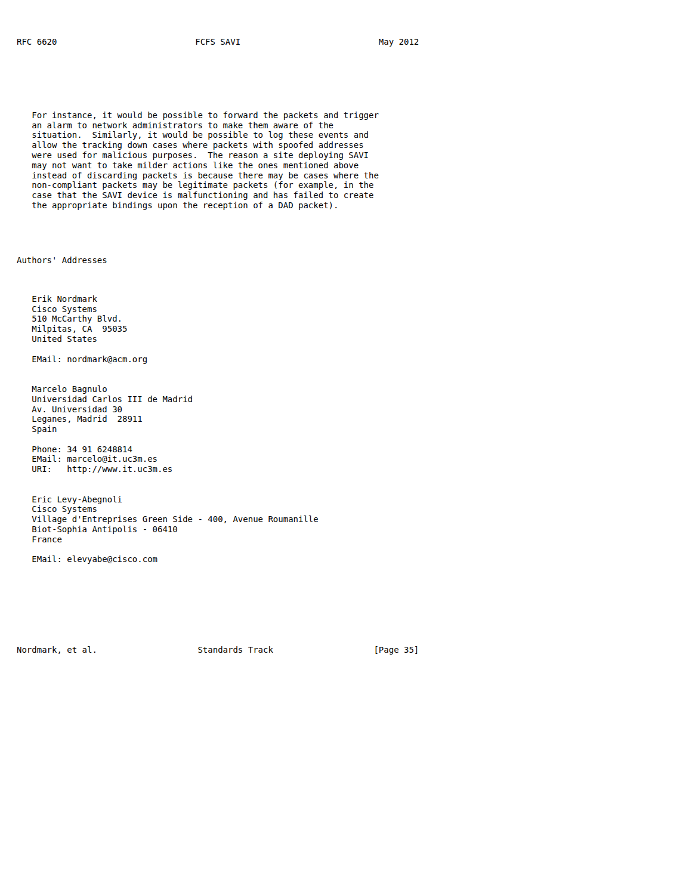RFC 6620 FCFS SAVI May 2012
For instance, it would be possible to forward the packets and trigger an alarm to network administrators to make them aware of the situation. Similarly, it would be possible to log these events and allow the tracking down cases where packets with spoofed addresses were used for malicious purposes. The reason a site deploying SAVI may not want to take milder actions like the ones mentioned above instead of discarding packets is because there may be cases where the non-compliant packets may be legitimate packets (for example, in the case that the SAVI device is malfunctioning and has failed to create the appropriate bindings upon the reception of a DAD packet).
Authors' Addresses
Erik Nordmark Cisco Systems 510 McCarthy Blvd. Milpitas, CA 95035 United States EMail: nordmark@acm.org Marcelo Bagnulo Universidad Carlos III de Madrid Av. Universidad 30 Leganes, Madrid 28911 Spain Phone: 34 91 6248814 EMail: marcelo@it.uc3m.es URI: http://www.it.uc3m.es Eric Levy-Abegnoli Cisco Systems Village d'Entreprises Green Side - 400, Avenue Roumanille Biot-Sophia Antipolis - 06410 France EMail: elevyabe@cisco.com
Nordmark, et al. Standards Track [Page 35]